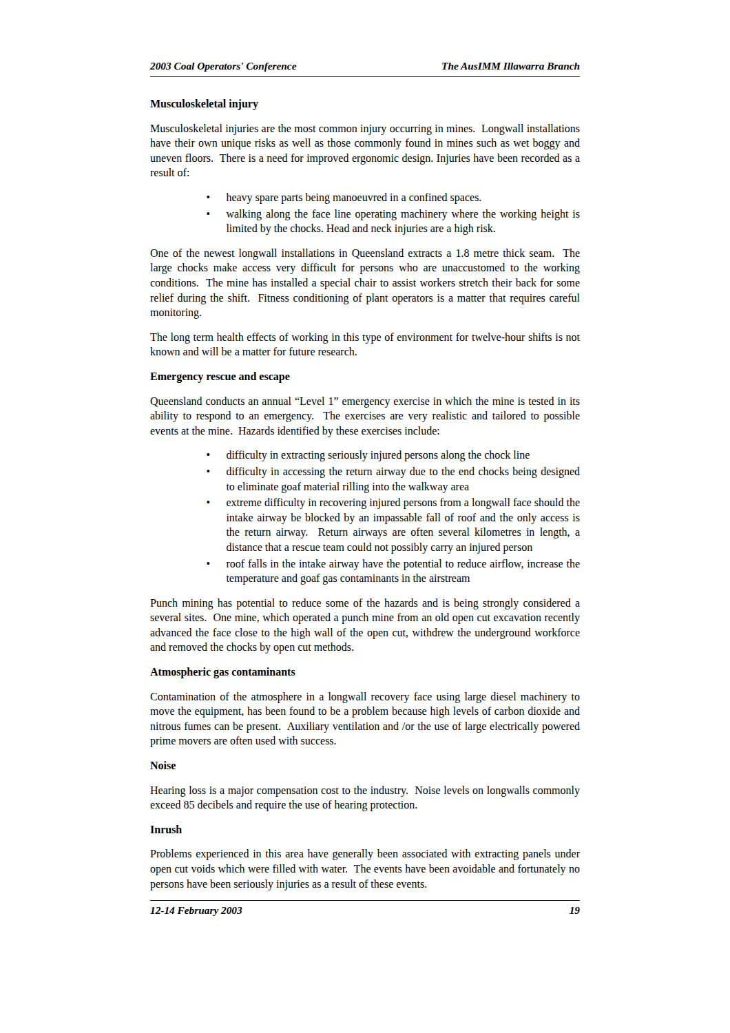2003 Coal Operators' Conference The AusIMM Illawarra Branch
Musculoskeletal injury
Musculoskeletal injuries are the most common injury occurring in mines. Longwall installations have their own unique risks as well as those commonly found in mines such as wet boggy and uneven floors. There is a need for improved ergonomic design. Injuries have been recorded as a result of:
heavy spare parts being manoeuvred in a confined spaces.
walking along the face line operating machinery where the working height is limited by the chocks. Head and neck injuries are a high risk.
One of the newest longwall installations in Queensland extracts a 1.8 metre thick seam. The large chocks make access very difficult for persons who are unaccustomed to the working conditions. The mine has installed a special chair to assist workers stretch their back for some relief during the shift. Fitness conditioning of plant operators is a matter that requires careful monitoring.
The long term health effects of working in this type of environment for twelve-hour shifts is not known and will be a matter for future research.
Emergency rescue and escape
Queensland conducts an annual “Level 1” emergency exercise in which the mine is tested in its ability to respond to an emergency. The exercises are very realistic and tailored to possible events at the mine. Hazards identified by these exercises include:
difficulty in extracting seriously injured persons along the chock line
difficulty in accessing the return airway due to the end chocks being designed to eliminate goaf material rilling into the walkway area
extreme difficulty in recovering injured persons from a longwall face should the intake airway be blocked by an impassable fall of roof and the only access is the return airway. Return airways are often several kilometres in length, a distance that a rescue team could not possibly carry an injured person
roof falls in the intake airway have the potential to reduce airflow, increase the temperature and goaf gas contaminants in the airstream
Punch mining has potential to reduce some of the hazards and is being strongly considered a several sites. One mine, which operated a punch mine from an old open cut excavation recently advanced the face close to the high wall of the open cut, withdrew the underground workforce and removed the chocks by open cut methods.
Atmospheric gas contaminants
Contamination of the atmosphere in a longwall recovery face using large diesel machinery to move the equipment, has been found to be a problem because high levels of carbon dioxide and nitrous fumes can be present. Auxiliary ventilation and /or the use of large electrically powered prime movers are often used with success.
Noise
Hearing loss is a major compensation cost to the industry. Noise levels on longwalls commonly exceed 85 decibels and require the use of hearing protection.
Inrush
Problems experienced in this area have generally been associated with extracting panels under open cut voids which were filled with water. The events have been avoidable and fortunately no persons have been seriously injuries as a result of these events.
12-14 February 2003 19